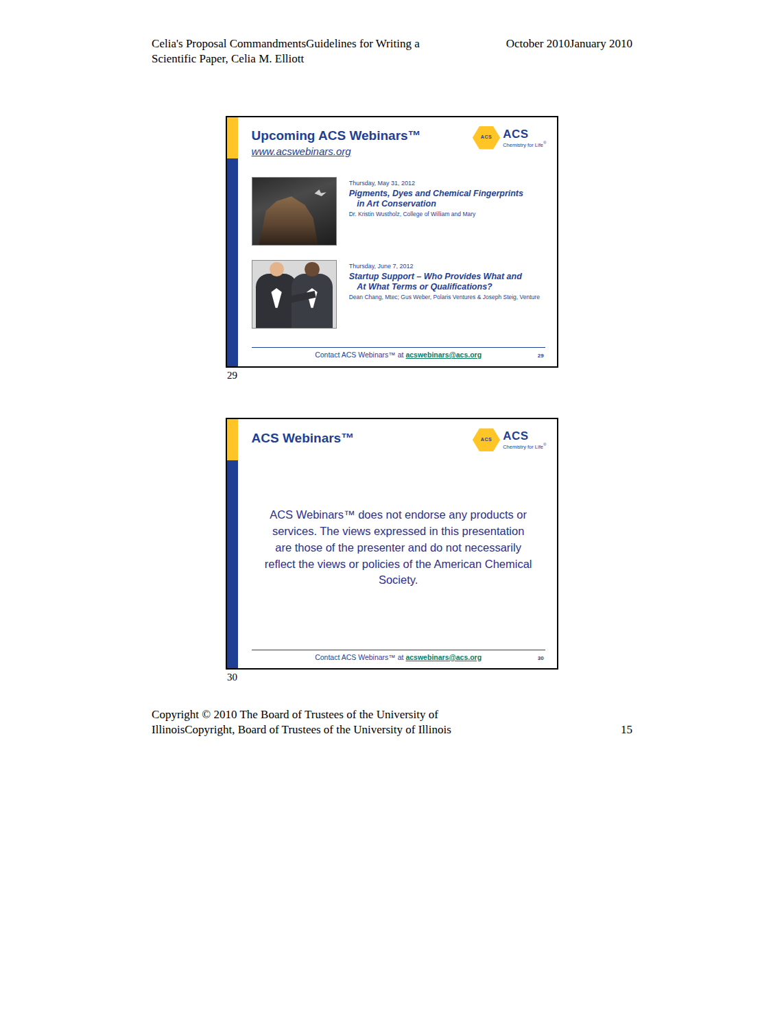Celia's Proposal CommandmentsGuidelines for Writing a Scientific Paper, Celia M. Elliott
October 2010January 2010
ACS
ACS Chemistry for Life®
Upcoming ACS Webinars™
www.acswebinars.org
Thursday, May 31, 2012
Pigments, Dyes and Chemical Fingerprintsin Art Conservation
Dr. Kristin Wustholz, College of William and Mary
Thursday, June 7, 2012
Startup Support – Who Provides What andAt What Terms or Qualifications?
Dean Chang, Mtec; Gus Weber, Polaris Ventures & Joseph Steig, Venture
Contact ACS Webinars™ at acswebinars@acs.org 29
29
ACS
ACS Chemistry for Life®
ACS Webinars™
ACS Webinars™ does not endorse any products or services. The views expressed in this presentation are those of the presenter and do not necessarily reflect the views or policies of the American Chemical Society.
Contact ACS Webinars™ at acswebinars@acs.org 30
30
Copyright © 2010 The Board of Trustees of the University of IllinoisCopyright, Board of Trustees of the University of Illinois
15